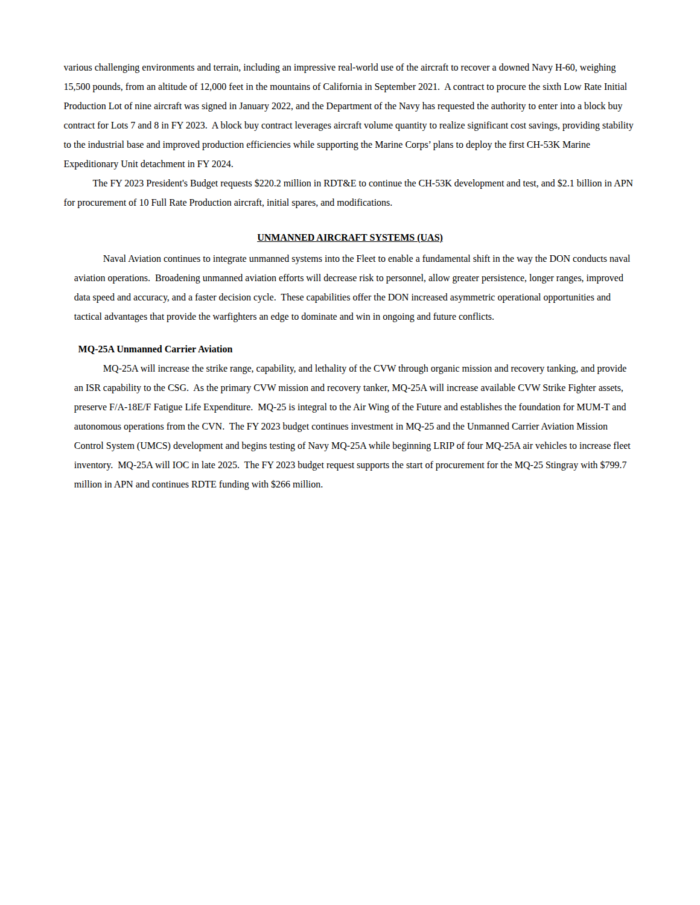various challenging environments and terrain, including an impressive real-world use of the aircraft to recover a downed Navy H-60, weighing 15,500 pounds, from an altitude of 12,000 feet in the mountains of California in September 2021. A contract to procure the sixth Low Rate Initial Production Lot of nine aircraft was signed in January 2022, and the Department of the Navy has requested the authority to enter into a block buy contract for Lots 7 and 8 in FY 2023. A block buy contract leverages aircraft volume quantity to realize significant cost savings, providing stability to the industrial base and improved production efficiencies while supporting the Marine Corps’ plans to deploy the first CH-53K Marine Expeditionary Unit detachment in FY 2024.
The FY 2023 President's Budget requests $220.2 million in RDT&E to continue the CH-53K development and test, and $2.1 billion in APN for procurement of 10 Full Rate Production aircraft, initial spares, and modifications.
UNMANNED AIRCRAFT SYSTEMS (UAS)
Naval Aviation continues to integrate unmanned systems into the Fleet to enable a fundamental shift in the way the DON conducts naval aviation operations. Broadening unmanned aviation efforts will decrease risk to personnel, allow greater persistence, longer ranges, improved data speed and accuracy, and a faster decision cycle. These capabilities offer the DON increased asymmetric operational opportunities and tactical advantages that provide the warfighters an edge to dominate and win in ongoing and future conflicts.
MQ-25A Unmanned Carrier Aviation
MQ-25A will increase the strike range, capability, and lethality of the CVW through organic mission and recovery tanking, and provide an ISR capability to the CSG. As the primary CVW mission and recovery tanker, MQ-25A will increase available CVW Strike Fighter assets, preserve F/A-18E/F Fatigue Life Expenditure. MQ-25 is integral to the Air Wing of the Future and establishes the foundation for MUM-T and autonomous operations from the CVN. The FY 2023 budget continues investment in MQ-25 and the Unmanned Carrier Aviation Mission Control System (UMCS) development and begins testing of Navy MQ-25A while beginning LRIP of four MQ-25A air vehicles to increase fleet inventory. MQ-25A will IOC in late 2025. The FY 2023 budget request supports the start of procurement for the MQ-25 Stingray with $799.7 million in APN and continues RDTE funding with $266 million.